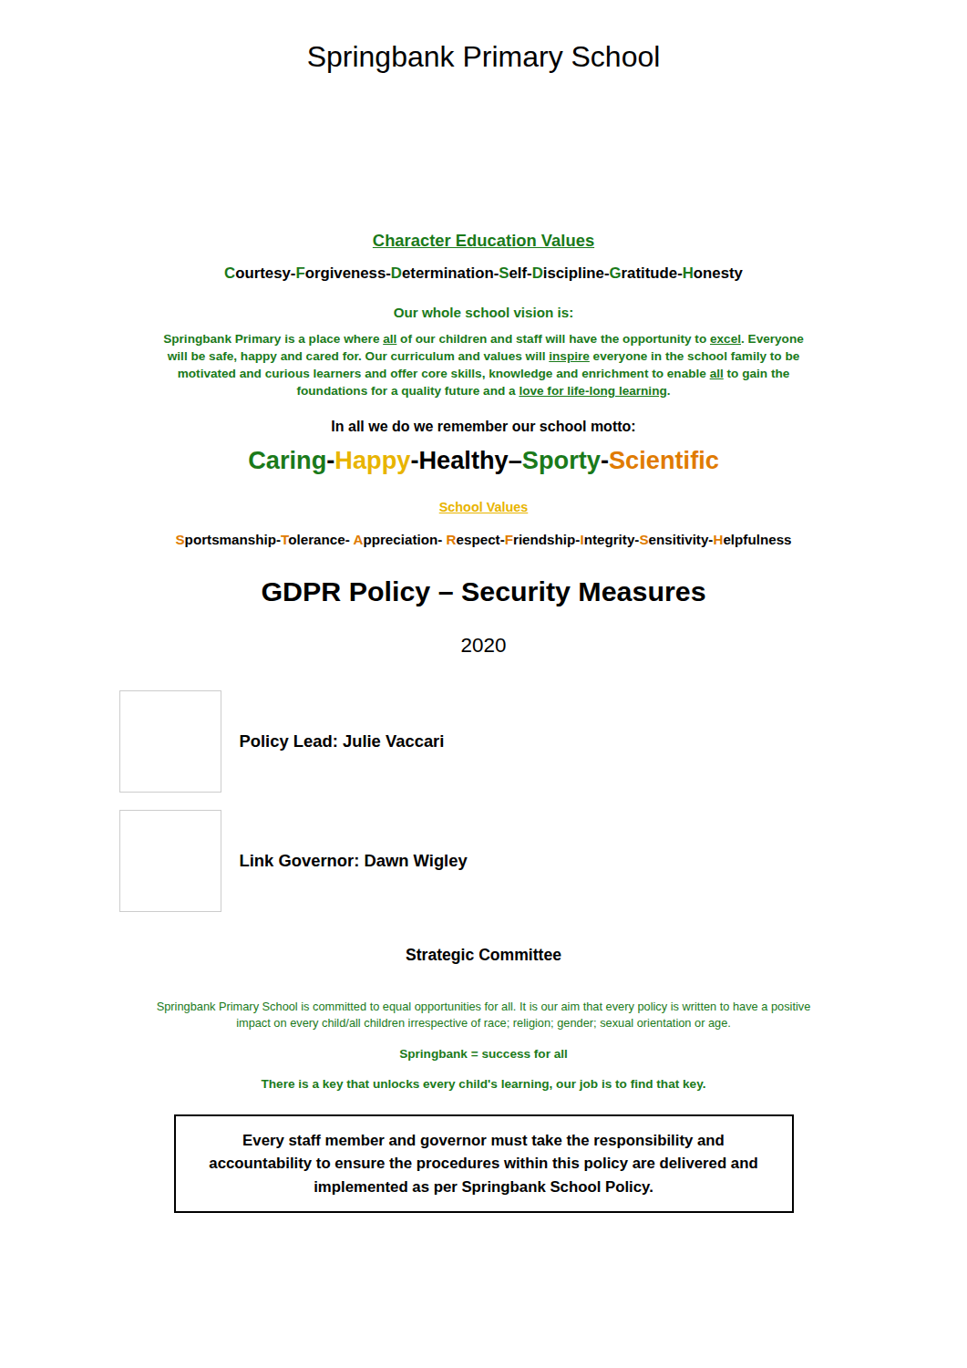Springbank Primary School
Character Education Values
Courtesy-Forgiveness-Determination-Self-Discipline-Gratitude-Honesty
Our whole school vision is:
Springbank Primary is a place where all of our children and staff will have the opportunity to excel. Everyone will be safe, happy and cared for. Our curriculum and values will inspire everyone in the school family to be motivated and curious learners and offer core skills, knowledge and enrichment to enable all to gain the foundations for a quality future and a love for life-long learning.
In all we do we remember our school motto:
Caring-Happy-Healthy–Sporty-Scientific
School Values
Sportsmanship-Tolerance- Appreciation- Respect-Friendship-Integrity-Sensitivity-Helpfulness
GDPR Policy – Security Measures
2020
Policy Lead: Julie Vaccari
Link Governor: Dawn Wigley
Strategic Committee
Springbank Primary School is committed to equal opportunities for all. It is our aim that every policy is written to have a positive impact on every child/all children irrespective of race; religion; gender; sexual orientation or age.
Springbank = success for all
There is a key that unlocks every child's learning, our job is to find that key.
Every staff member and governor must take the responsibility and accountability to ensure the procedures within this policy are delivered and implemented as per Springbank School Policy.